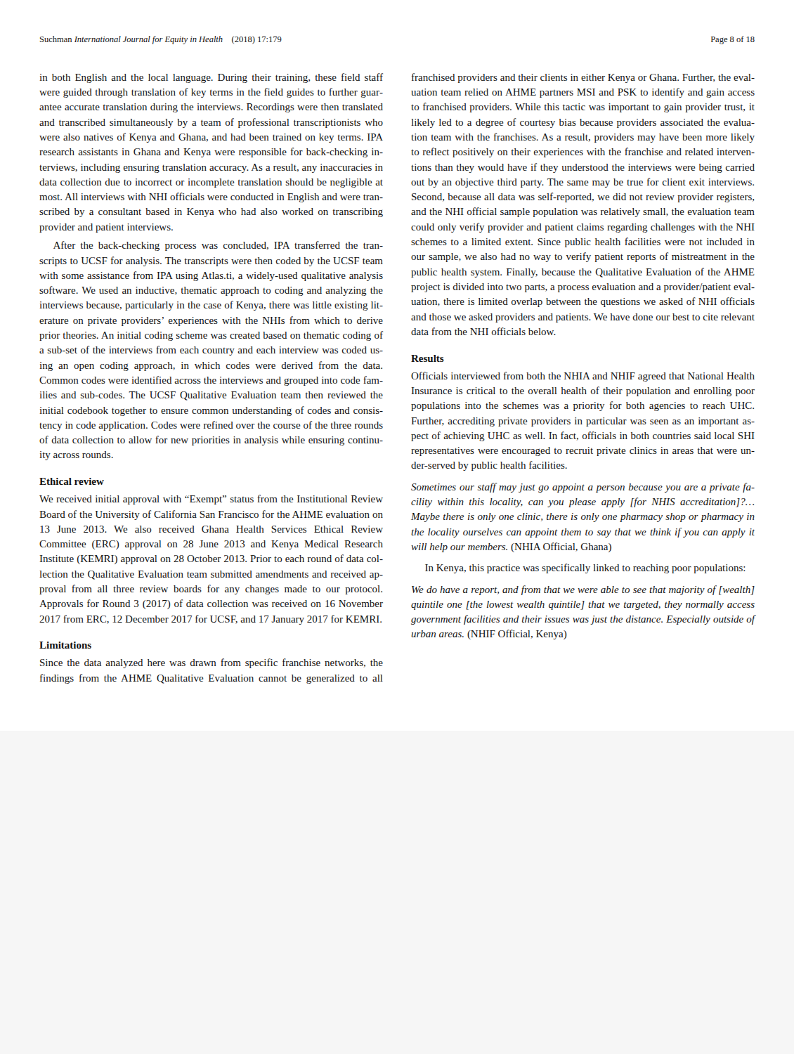Suchman International Journal for Equity in Health (2018) 17:179
Page 8 of 18
in both English and the local language. During their training, these field staff were guided through translation of key terms in the field guides to further guarantee accurate translation during the interviews. Recordings were then translated and transcribed simultaneously by a team of professional transcriptionists who were also natives of Kenya and Ghana, and had been trained on key terms. IPA research assistants in Ghana and Kenya were responsible for back-checking interviews, including ensuring translation accuracy. As a result, any inaccuracies in data collection due to incorrect or incomplete translation should be negligible at most. All interviews with NHI officials were conducted in English and were transcribed by a consultant based in Kenya who had also worked on transcribing provider and patient interviews.
After the back-checking process was concluded, IPA transferred the transcripts to UCSF for analysis. The transcripts were then coded by the UCSF team with some assistance from IPA using Atlas.ti, a widely-used qualitative analysis software. We used an inductive, thematic approach to coding and analyzing the interviews because, particularly in the case of Kenya, there was little existing literature on private providers’ experiences with the NHIs from which to derive prior theories. An initial coding scheme was created based on thematic coding of a sub-set of the interviews from each country and each interview was coded using an open coding approach, in which codes were derived from the data. Common codes were identified across the interviews and grouped into code families and sub-codes. The UCSF Qualitative Evaluation team then reviewed the initial codebook together to ensure common understanding of codes and consistency in code application. Codes were refined over the course of the three rounds of data collection to allow for new priorities in analysis while ensuring continuity across rounds.
Ethical review
We received initial approval with “Exempt” status from the Institutional Review Board of the University of California San Francisco for the AHME evaluation on 13 June 2013. We also received Ghana Health Services Ethical Review Committee (ERC) approval on 28 June 2013 and Kenya Medical Research Institute (KEMRI) approval on 28 October 2013. Prior to each round of data collection the Qualitative Evaluation team submitted amendments and received approval from all three review boards for any changes made to our protocol. Approvals for Round 3 (2017) of data collection was received on 16 November 2017 from ERC, 12 December 2017 for UCSF, and 17 January 2017 for KEMRI.
Limitations
Since the data analyzed here was drawn from specific franchise networks, the findings from the AHME Qualitative Evaluation cannot be generalized to all franchised providers and their clients in either Kenya or Ghana. Further, the evaluation team relied on AHME partners MSI and PSK to identify and gain access to franchised providers. While this tactic was important to gain provider trust, it likely led to a degree of courtesy bias because providers associated the evaluation team with the franchises. As a result, providers may have been more likely to reflect positively on their experiences with the franchise and related interventions than they would have if they understood the interviews were being carried out by an objective third party. The same may be true for client exit interviews. Second, because all data was self-reported, we did not review provider registers, and the NHI official sample population was relatively small, the evaluation team could only verify provider and patient claims regarding challenges with the NHI schemes to a limited extent. Since public health facilities were not included in our sample, we also had no way to verify patient reports of mistreatment in the public health system. Finally, because the Qualitative Evaluation of the AHME project is divided into two parts, a process evaluation and a provider/patient evaluation, there is limited overlap between the questions we asked of NHI officials and those we asked providers and patients. We have done our best to cite relevant data from the NHI officials below.
Results
Officials interviewed from both the NHIA and NHIF agreed that National Health Insurance is critical to the overall health of their population and enrolling poor populations into the schemes was a priority for both agencies to reach UHC. Further, accrediting private providers in particular was seen as an important aspect of achieving UHC as well. In fact, officials in both countries said local SHI representatives were encouraged to recruit private clinics in areas that were under-served by public health facilities.
Sometimes our staff may just go appoint a person because you are a private facility within this locality, can you please apply [for NHIS accreditation]?…Maybe there is only one clinic, there is only one pharmacy shop or pharmacy in the locality ourselves can appoint them to say that we think if you can apply it will help our members. (NHIA Official, Ghana)
In Kenya, this practice was specifically linked to reaching poor populations:
We do have a report, and from that we were able to see that majority of [wealth] quintile one [the lowest wealth quintile] that we targeted, they normally access government facilities and their issues was just the distance. Especially outside of urban areas. (NHIF Official, Kenya)